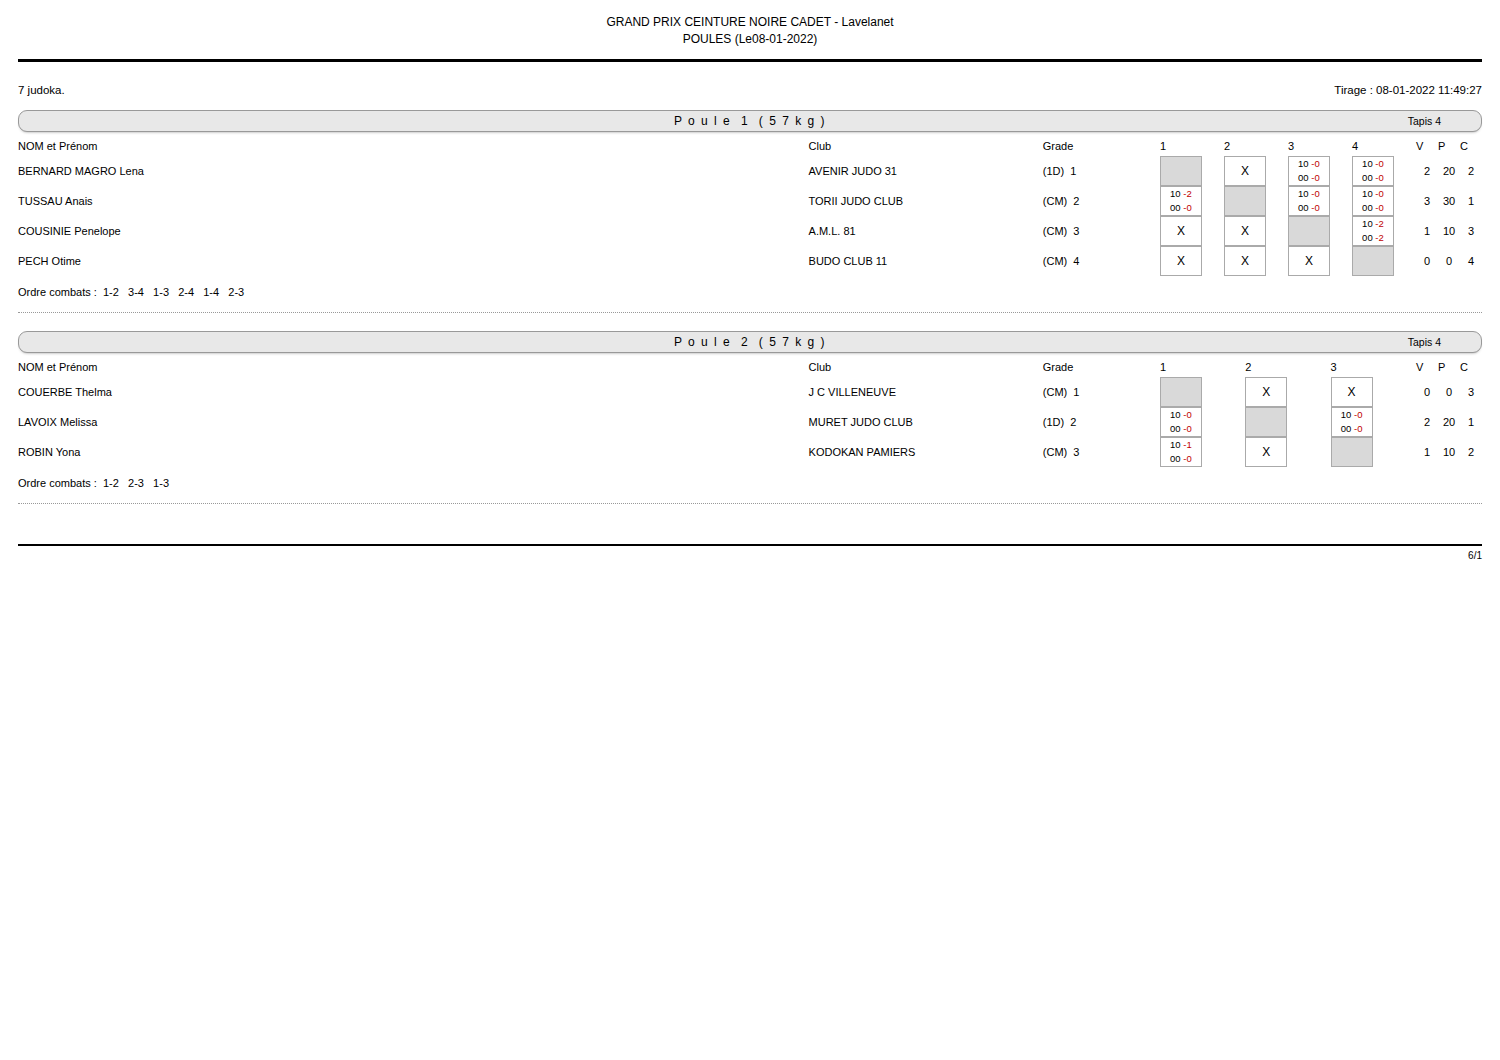GRAND PRIX CEINTURE NOIRE CADET - Lavelanet
POULES (Le08-01-2022)
7 judoka.
Tirage : 08-01-2022 11:49:27
P o u l e 1 ( 5 7 k g )
Tapis 4
| NOM et Prénom | Club | Grade | 1 | 2 | 3 | 4 | V | P | C |
| --- | --- | --- | --- | --- | --- | --- | --- | --- | --- |
| BERNARD MAGRO Lena | AVENIR JUDO 31 | (1D) 1 | | X | 10 -0 00 -0 | 10 -0 00 -0 | 2 | 20 | 2 |
| TUSSAU Anais | TORII JUDO CLUB | (CM) 2 | 10 -2 00 -0 | | 10 -0 00 -0 | 10 -0 00 -0 | 3 | 30 | 1 |
| COUSINIE Penelope | A.M.L. 81 | (CM) 3 | X | X | | 10 -2 00 -2 | 1 | 10 | 3 |
| PECH Otime | BUDO CLUB 11 | (CM) 4 | X | X | X | | 0 | 0 | 4 |
Ordre combats : 1-2 3-4 1-3 2-4 1-4 2-3
P o u l e 2 ( 5 7 k g )
Tapis 4
| NOM et Prénom | Club | Grade | 1 | 2 | 3 | V | P | C |
| --- | --- | --- | --- | --- | --- | --- | --- | --- |
| COUERBE Thelma | J C VILLENEUVE | (CM) 1 | | X | X | 0 | 0 | 3 |
| LAVOIX Melissa | MURET JUDO CLUB | (1D) 2 | 10 -0 00 -0 | | 10 -0 00 -0 | 2 | 20 | 1 |
| ROBIN Yona | KODOKAN PAMIERS | (CM) 3 | 10 -1 00 -0 | X | | 1 | 10 | 2 |
Ordre combats : 1-2 2-3 1-3
6/1